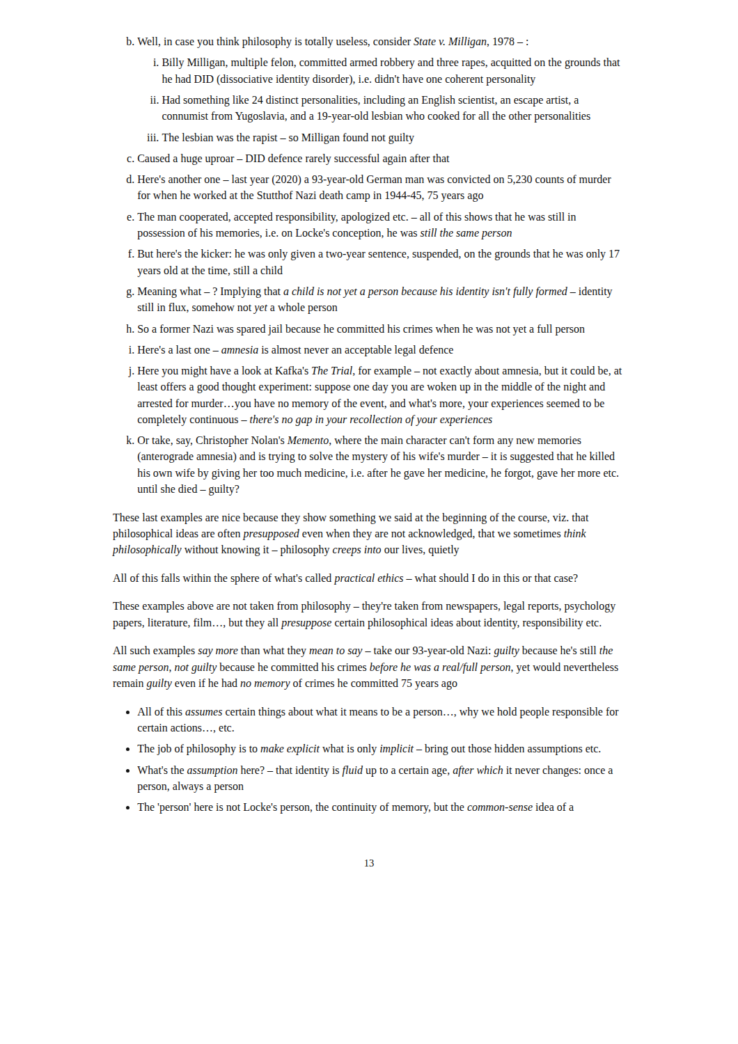Well, in case you think philosophy is totally useless, consider State v. Milligan, 1978 – :
Billy Milligan, multiple felon, committed armed robbery and three rapes, acquitted on the grounds that he had DID (dissociative identity disorder), i.e. didn't have one coherent personality
Had something like 24 distinct personalities, including an English scientist, an escape artist, a connumist from Yugoslavia, and a 19-year-old lesbian who cooked for all the other personalities
The lesbian was the rapist – so Milligan found not guilty
Caused a huge uproar – DID defence rarely successful again after that
Here's another one – last year (2020) a 93-year-old German man was convicted on 5,230 counts of murder for when he worked at the Stutthof Nazi death camp in 1944-45, 75 years ago
The man cooperated, accepted responsibility, apologized etc. – all of this shows that he was still in possession of his memories, i.e. on Locke's conception, he was still the same person
But here's the kicker: he was only given a two-year sentence, suspended, on the grounds that he was only 17 years old at the time, still a child
Meaning what – ? Implying that a child is not yet a person because his identity isn't fully formed – identity still in flux, somehow not yet a whole person
So a former Nazi was spared jail because he committed his crimes when he was not yet a full person
Here's a last one – amnesia is almost never an acceptable legal defence
Here you might have a look at Kafka's The Trial, for example – not exactly about amnesia, but it could be, at least offers a good thought experiment: suppose one day you are woken up in the middle of the night and arrested for murder…you have no memory of the event, and what's more, your experiences seemed to be completely continuous – there's no gap in your recollection of your experiences
Or take, say, Christopher Nolan's Memento, where the main character can't form any new memories (anterograde amnesia) and is trying to solve the mystery of his wife's murder – it is suggested that he killed his own wife by giving her too much medicine, i.e. after he gave her medicine, he forgot, gave her more etc. until she died – guilty?
These last examples are nice because they show something we said at the beginning of the course, viz. that philosophical ideas are often presupposed even when they are not acknowledged, that we sometimes think philosophically without knowing it – philosophy creeps into our lives, quietly
All of this falls within the sphere of what's called practical ethics – what should I do in this or that case?
These examples above are not taken from philosophy – they're taken from newspapers, legal reports, psychology papers, literature, film…, but they all presuppose certain philosophical ideas about identity, responsibility etc.
All such examples say more than what they mean to say – take our 93-year-old Nazi: guilty because he's still the same person, not guilty because he committed his crimes before he was a real/full person, yet would nevertheless remain guilty even if he had no memory of crimes he committed 75 years ago
All of this assumes certain things about what it means to be a person…, why we hold people responsible for certain actions…, etc.
The job of philosophy is to make explicit what is only implicit – bring out those hidden assumptions etc.
What's the assumption here? – that identity is fluid up to a certain age, after which it never changes: once a person, always a person
The 'person' here is not Locke's person, the continuity of memory, but the common-sense idea of a
13